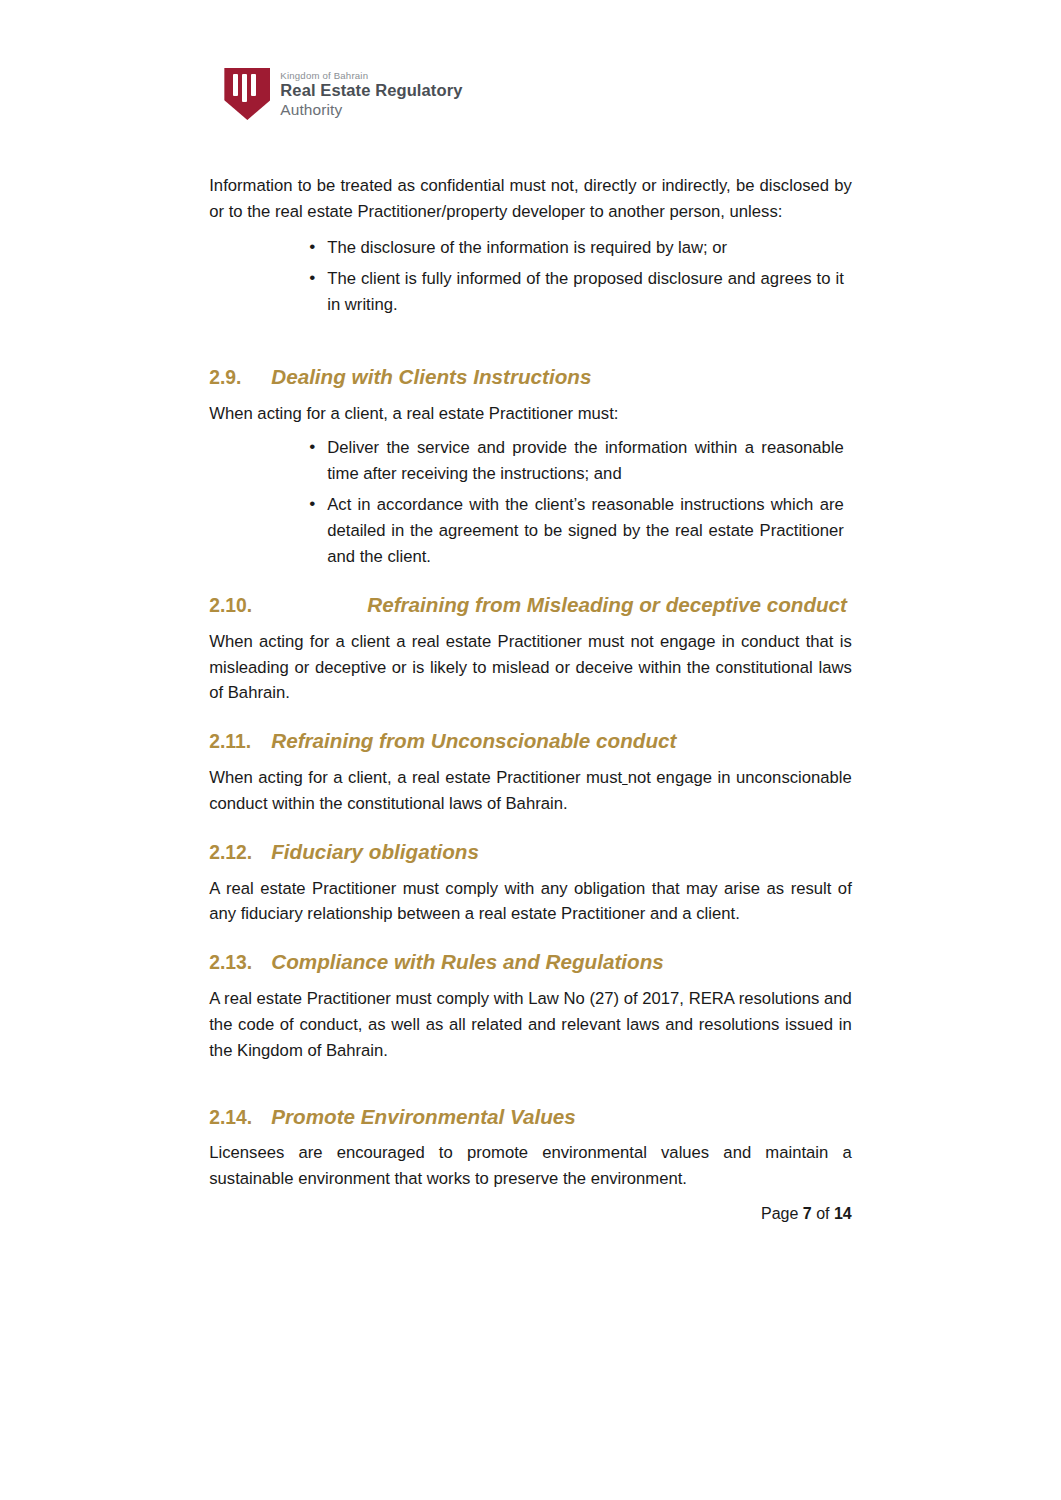Kingdom of Bahrain Real Estate Regulatory Authority
Information to be treated as confidential must not, directly or indirectly, be disclosed by or to the real estate Practitioner/property developer to another person, unless:
The disclosure of the information is required by law; or
The client is fully informed of the proposed disclosure and agrees to it in writing.
2.9. Dealing with Clients Instructions
When acting for a client, a real estate Practitioner must:
Deliver the service and provide the information within a reasonable time after receiving the instructions; and
Act in accordance with the client’s reasonable instructions which are detailed in the agreement to be signed by the real estate Practitioner and the client.
2.10. Refraining from Misleading or deceptive conduct
When acting for a client a real estate Practitioner must not engage in conduct that is misleading or deceptive or is likely to mislead or deceive within the constitutional laws of Bahrain.
2.11. Refraining from Unconscionable conduct
When acting for a client, a real estate Practitioner must not engage in unconscionable conduct within the constitutional laws of Bahrain.
2.12. Fiduciary obligations
A real estate Practitioner must comply with any obligation that may arise as result of any fiduciary relationship between a real estate Practitioner and a client.
2.13. Compliance with Rules and Regulations
A real estate Practitioner must comply with Law No (27) of 2017, RERA resolutions and the code of conduct, as well as all related and relevant laws and resolutions issued in the Kingdom of Bahrain.
2.14. Promote Environmental Values
Licensees are encouraged to promote environmental values and maintain a sustainable environment that works to preserve the environment.
Page 7 of 14